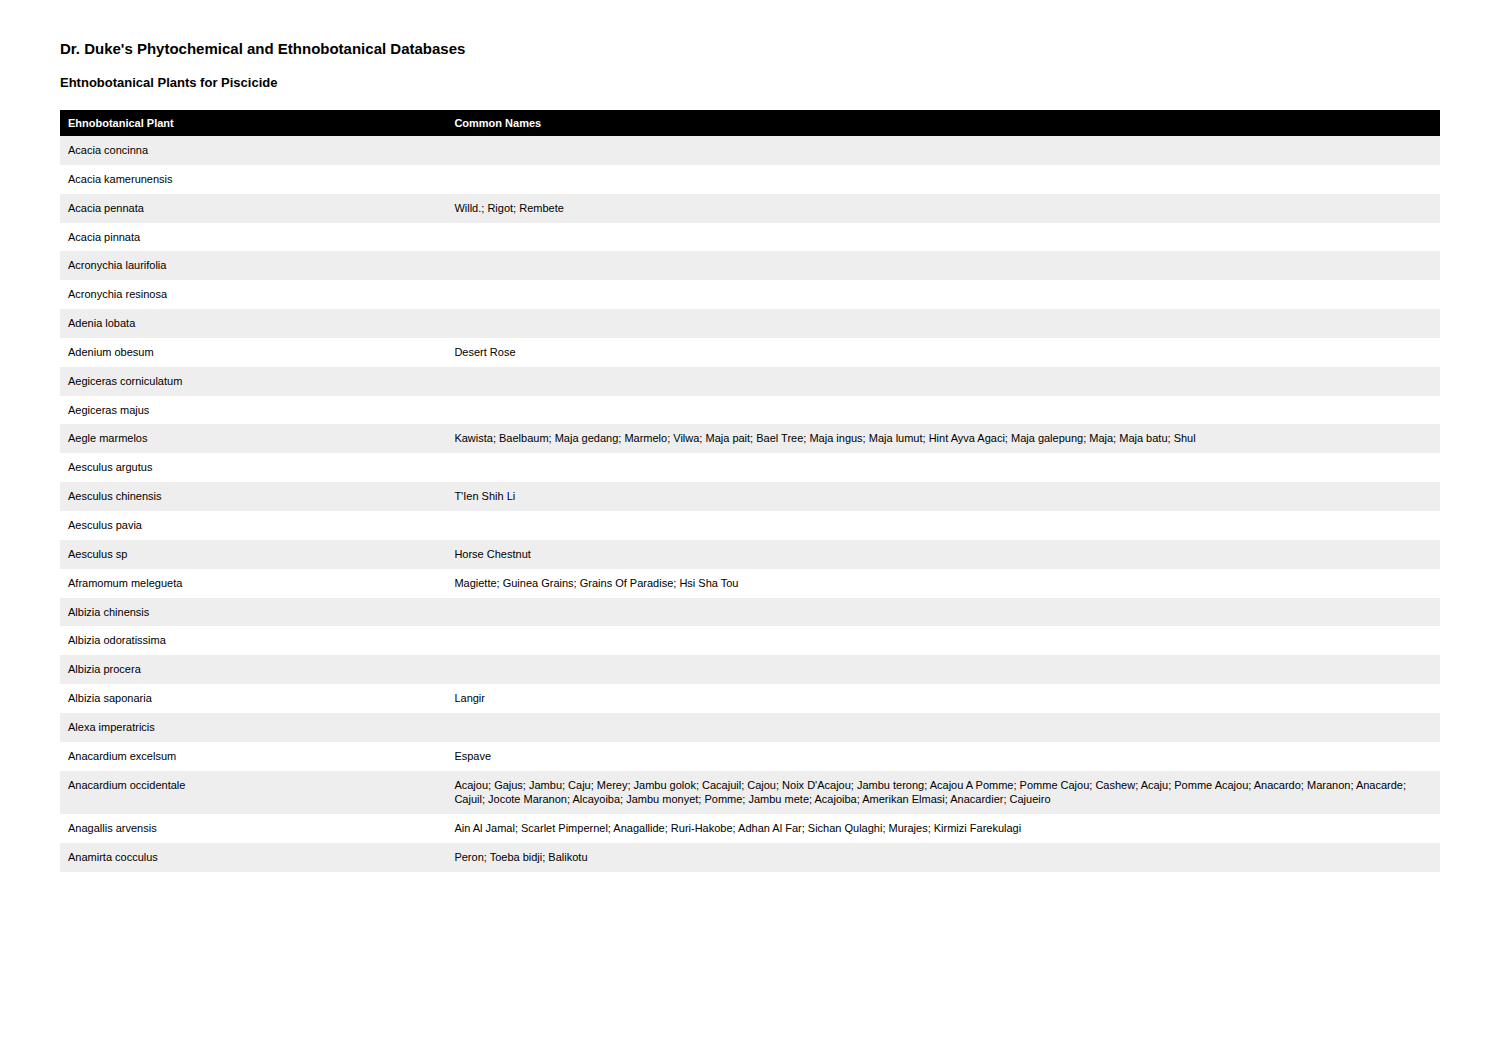Dr. Duke's Phytochemical and Ethnobotanical Databases
Ehtnobotanical Plants for Piscicide
| Ehnobotanical Plant | Common Names |
| --- | --- |
| Acacia concinna | |
| Acacia kamerunensis | |
| Acacia pennata | Willd.; Rigot; Rembete |
| Acacia pinnata | |
| Acronychia laurifolia | |
| Acronychia resinosa | |
| Adenia lobata | |
| Adenium obesum | Desert Rose |
| Aegiceras corniculatum | |
| Aegiceras majus | |
| Aegle marmelos | Kawista; Baelbaum; Maja gedang; Marmelo; Vilwa; Maja pait; Bael Tree; Maja ingus; Maja lumut; Hint Ayva Agaci; Maja galepung; Maja; Maja batu; Shul |
| Aesculus argutus | |
| Aesculus chinensis | T'Ien Shih Li |
| Aesculus pavia | |
| Aesculus sp | Horse Chestnut |
| Aframomum melegueta | Magiette; Guinea Grains; Grains Of Paradise; Hsi Sha Tou |
| Albizia chinensis | |
| Albizia odoratissima | |
| Albizia procera | |
| Albizia saponaria | Langir |
| Alexa imperatricis | |
| Anacardium excelsum | Espave |
| Anacardium occidentale | Acajou; Gajus; Jambu; Caju; Merey; Jambu golok; Cacajuil; Cajou; Noix D'Acajou; Jambu terong; Acajou A Pomme; Pomme Cajou; Cashew; Acaju; Pomme Acajou; Anacardo; Maranon; Anacarde; Cajuil; Jocote Maranon; Alcayoiba; Jambu monyet; Pomme; Jambu mete; Acajoiba; Amerikan Elmasi; Anacardier; Cajueiro |
| Anagallis arvensis | Ain Al Jamal; Scarlet Pimpernel; Anagallide; Ruri-Hakobe; Adhan Al Far; Sichan Qulaghi; Murajes; Kirmizi Farekulagi |
| Anamirta cocculus | Peron; Toeba bidji; Balikotu |